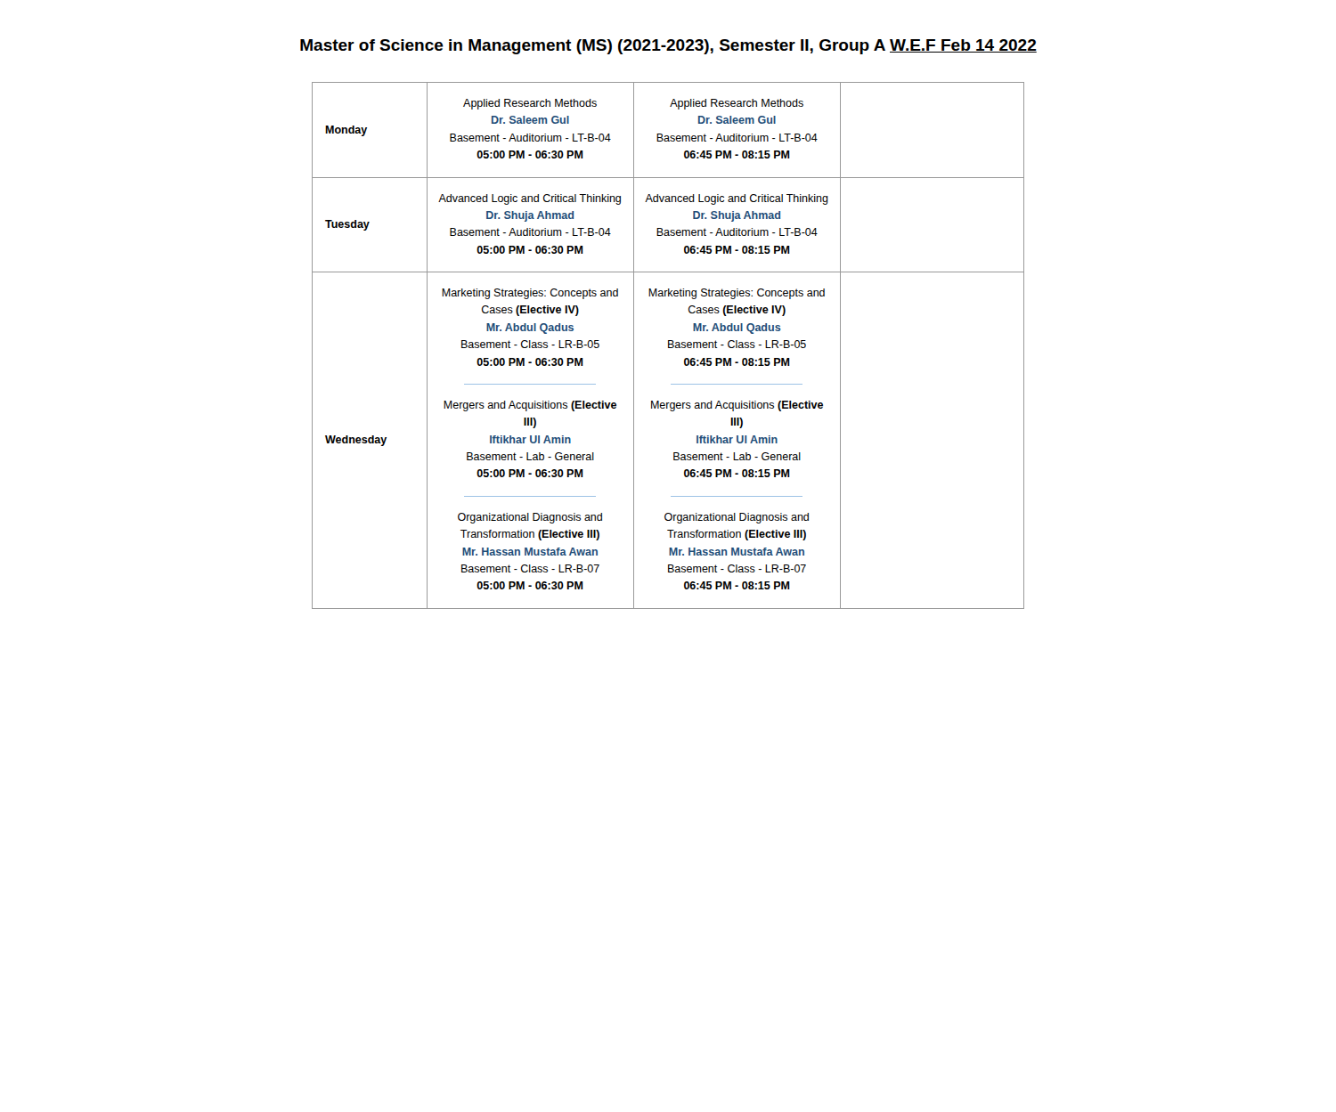Master of Science in Management (MS) (2021-2023), Semester II, Group A W.E.F Feb 14 2022
| Monday | Applied Research Methods Dr. Saleem Gul Basement - Auditorium - LT-B-04 05:00 PM - 06:30 PM | Applied Research Methods Dr. Saleem Gul Basement - Auditorium - LT-B-04 06:45 PM - 08:15 PM | |
| Tuesday | Advanced Logic and Critical Thinking Dr. Shuja Ahmad Basement - Auditorium - LT-B-04 05:00 PM - 06:30 PM | Advanced Logic and Critical Thinking Dr. Shuja Ahmad Basement - Auditorium - LT-B-04 06:45 PM - 08:15 PM | |
| Wednesday | Marketing Strategies: Concepts and Cases (Elective IV) Mr. Abdul Qadus Basement - Class - LR-B-05 05:00 PM - 06:30 PM Mergers and Acquisitions (Elective III) Iftikhar Ul Amin Basement - Lab - General 05:00 PM - 06:30 PM Organizational Diagnosis and Transformation (Elective III) Mr. Hassan Mustafa Awan Basement - Class - LR-B-07 05:00 PM - 06:30 PM | Marketing Strategies: Concepts and Cases (Elective IV) Mr. Abdul Qadus Basement - Class - LR-B-05 06:45 PM - 08:15 PM Mergers and Acquisitions (Elective III) Iftikhar Ul Amin Basement - Lab - General 06:45 PM - 08:15 PM Organizational Diagnosis and Transformation (Elective III) Mr. Hassan Mustafa Awan Basement - Class - LR-B-07 06:45 PM - 08:15 PM | |